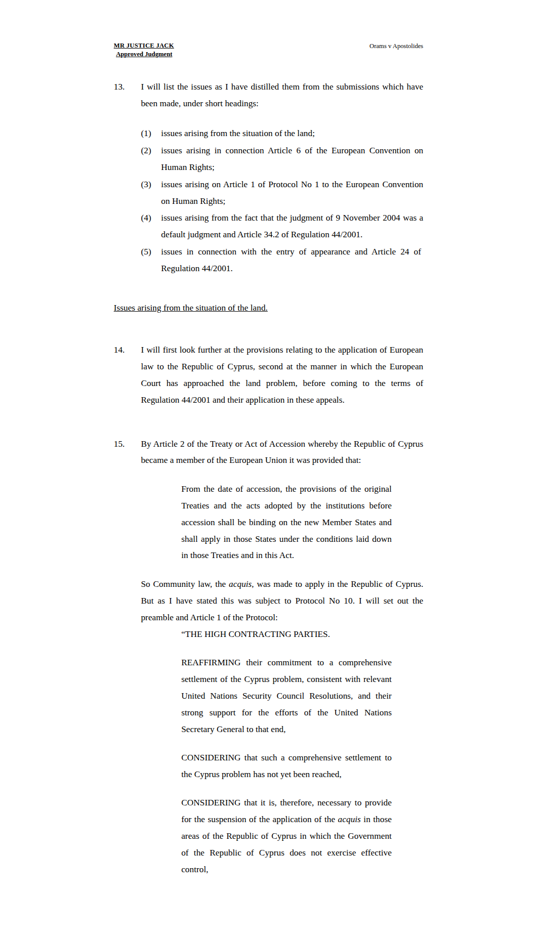MR JUSTICE JACK
Approved Judgment
Orams v Apostolides
13.
I will list the issues as I have distilled them from the submissions which have been made, under short headings:
(1)
issues arising from the situation of the land;
(2)
issues arising in connection Article 6 of the European Convention on Human Rights;
(3)
issues arising on Article 1 of Protocol No 1 to the European Convention on Human Rights;
(4)
issues arising from the fact that the judgment of 9 November 2004 was a default judgment and Article 34.2 of Regulation 44/2001.
(5)
issues in connection with the entry of appearance and Article 24 of Regulation 44/2001.
Issues arising from the situation of the land.
14.
I will first look further at the provisions relating to the application of European law to the Republic of Cyprus, second at the manner in which the European Court has approached the land problem, before coming to the terms of Regulation 44/2001 and their application in these appeals.
15.
By Article 2 of the Treaty or Act of Accession whereby the Republic of Cyprus became a member of the European Union it was provided that:
From the date of accession, the provisions of the original Treaties and the acts adopted by the institutions before accession shall be binding on the new Member States and shall apply in those States under the conditions laid down in those Treaties and in this Act.
So Community law, the acquis, was made to apply in the Republic of Cyprus. But as I have stated this was subject to Protocol No 10. I will set out the preamble and Article 1 of the Protocol:
“THE HIGH CONTRACTING PARTIES.
REAFFIRMING their commitment to a comprehensive settlement of the Cyprus problem, consistent with relevant United Nations Security Council Resolutions, and their strong support for the efforts of the United Nations Secretary General to that end,
CONSIDERING that such a comprehensive settlement to the Cyprus problem has not yet been reached,
CONSIDERING that it is, therefore, necessary to provide for the suspension of the application of the acquis in those areas of the Republic of Cyprus in which the Government of the Republic of Cyprus does not exercise effective control,